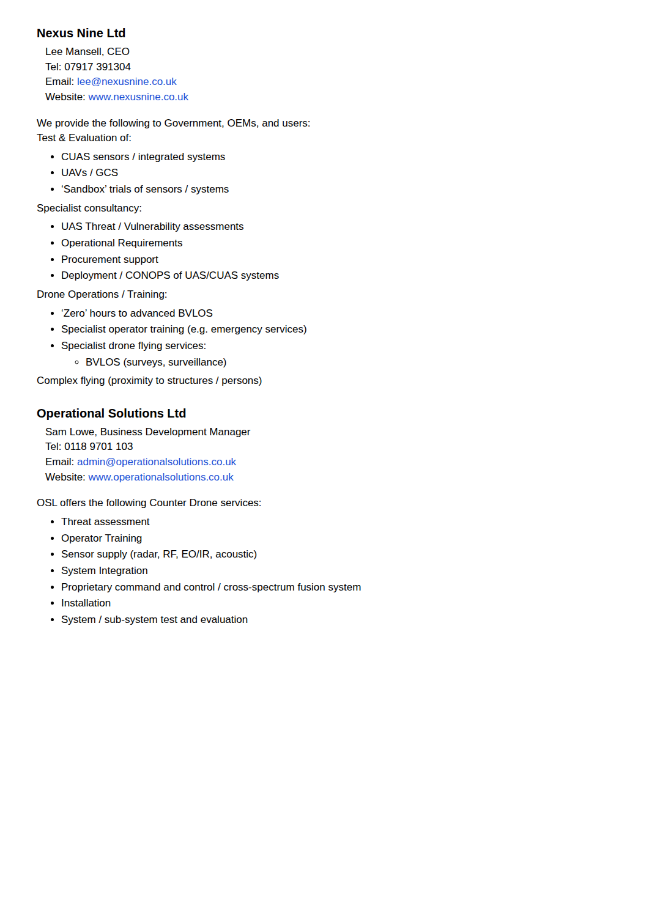Nexus Nine Ltd
Lee Mansell, CEO
Tel: 07917 391304
Email: lee@nexusnine.co.uk
Website: www.nexusnine.co.uk
We provide the following to Government, OEMs, and users:
Test & Evaluation of:
CUAS sensors / integrated systems
UAVs / GCS
‘Sandbox’ trials of sensors / systems
Specialist consultancy:
UAS Threat / Vulnerability assessments
Operational Requirements
Procurement support
Deployment / CONOPS of UAS/CUAS systems
Drone Operations / Training:
‘Zero’ hours to advanced BVLOS
Specialist operator training (e.g. emergency services)
Specialist drone flying services:
BVLOS (surveys, surveillance)
Complex flying (proximity to structures / persons)
Operational Solutions Ltd
Sam Lowe, Business Development Manager
Tel: 0118 9701 103
Email: admin@operationalsolutions.co.uk
Website: www.operationalsolutions.co.uk
OSL offers the following Counter Drone services:
Threat assessment
Operator Training
Sensor supply (radar, RF, EO/IR, acoustic)
System Integration
Proprietary command and control / cross-spectrum fusion system
Installation
System / sub-system test and evaluation